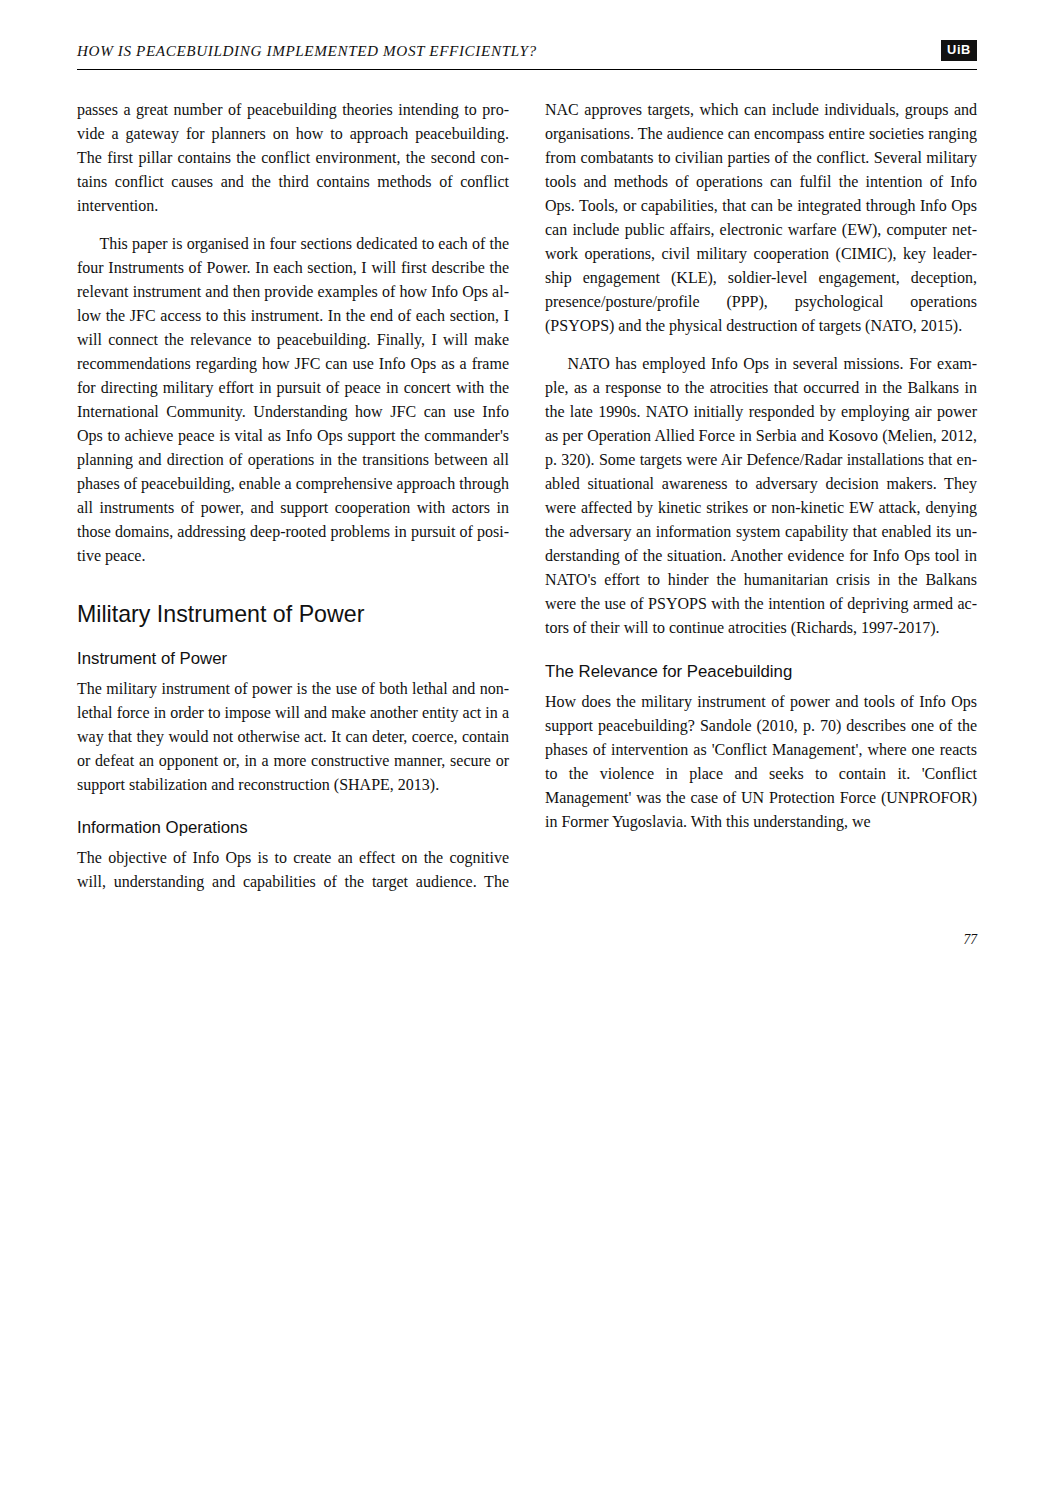How is Peacebuilding Implemented Most Efficiently?
UiB
passes a great number of peacebuilding theories intending to provide a gateway for planners on how to approach peacebuilding. The first pillar contains the conflict environment, the second contains conflict causes and the third contains methods of conflict intervention.
This paper is organised in four sections dedicated to each of the four Instruments of Power. In each section, I will first describe the relevant instrument and then provide examples of how Info Ops allow the JFC access to this instrument. In the end of each section, I will connect the relevance to peacebuilding. Finally, I will make recommendations regarding how JFC can use Info Ops as a frame for directing military effort in pursuit of peace in concert with the International Community. Understanding how JFC can use Info Ops to achieve peace is vital as Info Ops support the commander's planning and direction of operations in the transitions between all phases of peacebuilding, enable a comprehensive approach through all instruments of power, and support cooperation with actors in those domains, addressing deep-rooted problems in pursuit of positive peace.
Military Instrument of Power
Instrument of Power
The military instrument of power is the use of both lethal and non-lethal force in order to impose will and make another entity act in a way that they would not otherwise act. It can deter, coerce, contain or defeat an opponent or, in a more constructive manner, secure or support stabilization and reconstruction (SHAPE, 2013).
Information Operations
The objective of Info Ops is to create an effect on the cognitive will, understanding and capabilities of the target audience. The NAC approves targets, which can include individuals, groups and organisations. The audience can encompass entire societies ranging from combatants to civilian parties of the conflict. Several military tools and methods of operations can fulfil the intention of Info Ops. Tools, or capabilities, that can be integrated through Info Ops can include public affairs, electronic warfare (EW), computer network operations, civil military cooperation (CIMIC), key leadership engagement (KLE), soldier-level engagement, deception, presence/posture/profile (PPP), psychological operations (PSYOPS) and the physical destruction of targets (NATO, 2015).
NATO has employed Info Ops in several missions. For example, as a response to the atrocities that occurred in the Balkans in the late 1990s. NATO initially responded by employing air power as per Operation Allied Force in Serbia and Kosovo (Melien, 2012, p. 320). Some targets were Air Defence/Radar installations that enabled situational awareness to adversary decision makers. They were affected by kinetic strikes or non-kinetic EW attack, denying the adversary an information system capability that enabled its understanding of the situation. Another evidence for Info Ops tool in NATO's effort to hinder the humanitarian crisis in the Balkans were the use of PSYOPS with the intention of depriving armed actors of their will to continue atrocities (Richards, 1997-2017).
The Relevance for Peacebuilding
How does the military instrument of power and tools of Info Ops support peacebuilding? Sandole (2010, p. 70) describes one of the phases of intervention as 'Conflict Management', where one reacts to the violence in place and seeks to contain it. 'Conflict Management' was the case of UN Protection Force (UNPROFOR) in Former Yugoslavia. With this understanding, we
77